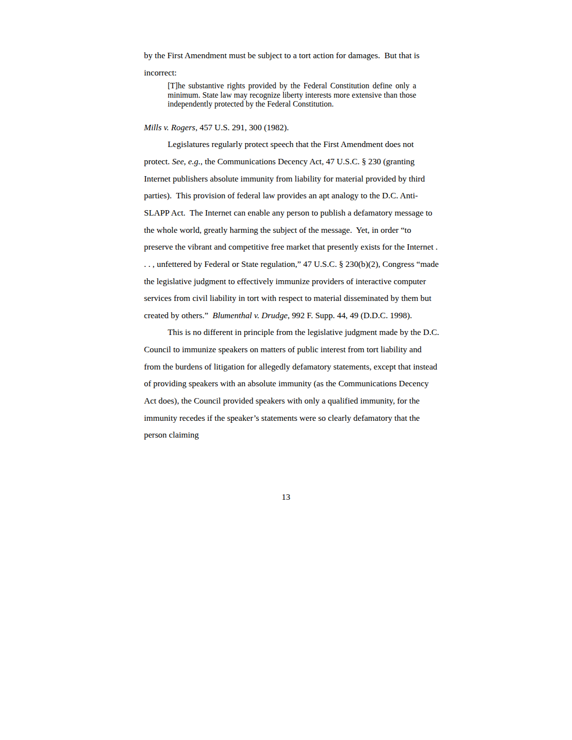by the First Amendment must be subject to a tort action for damages. But that is incorrect:
[T]he substantive rights provided by the Federal Constitution define only a minimum. State law may recognize liberty interests more extensive than those independently protected by the Federal Constitution.
Mills v. Rogers, 457 U.S. 291, 300 (1982).
Legislatures regularly protect speech that the First Amendment does not protect. See, e.g., the Communications Decency Act, 47 U.S.C. § 230 (granting Internet publishers absolute immunity from liability for material provided by third parties). This provision of federal law provides an apt analogy to the D.C. Anti-SLAPP Act. The Internet can enable any person to publish a defamatory message to the whole world, greatly harming the subject of the message. Yet, in order “to preserve the vibrant and competitive free market that presently exists for the Internet . . . , unfettered by Federal or State regulation,” 47 U.S.C. § 230(b)(2), Congress “made the legislative judgment to effectively immunize providers of interactive computer services from civil liability in tort with respect to material disseminated by them but created by others.” Blumenthal v. Drudge, 992 F. Supp. 44, 49 (D.D.C. 1998).
This is no different in principle from the legislative judgment made by the D.C. Council to immunize speakers on matters of public interest from tort liability and from the burdens of litigation for allegedly defamatory statements, except that instead of providing speakers with an absolute immunity (as the Communications Decency Act does), the Council provided speakers with only a qualified immunity, for the immunity recedes if the speaker’s statements were so clearly defamatory that the person claiming
13